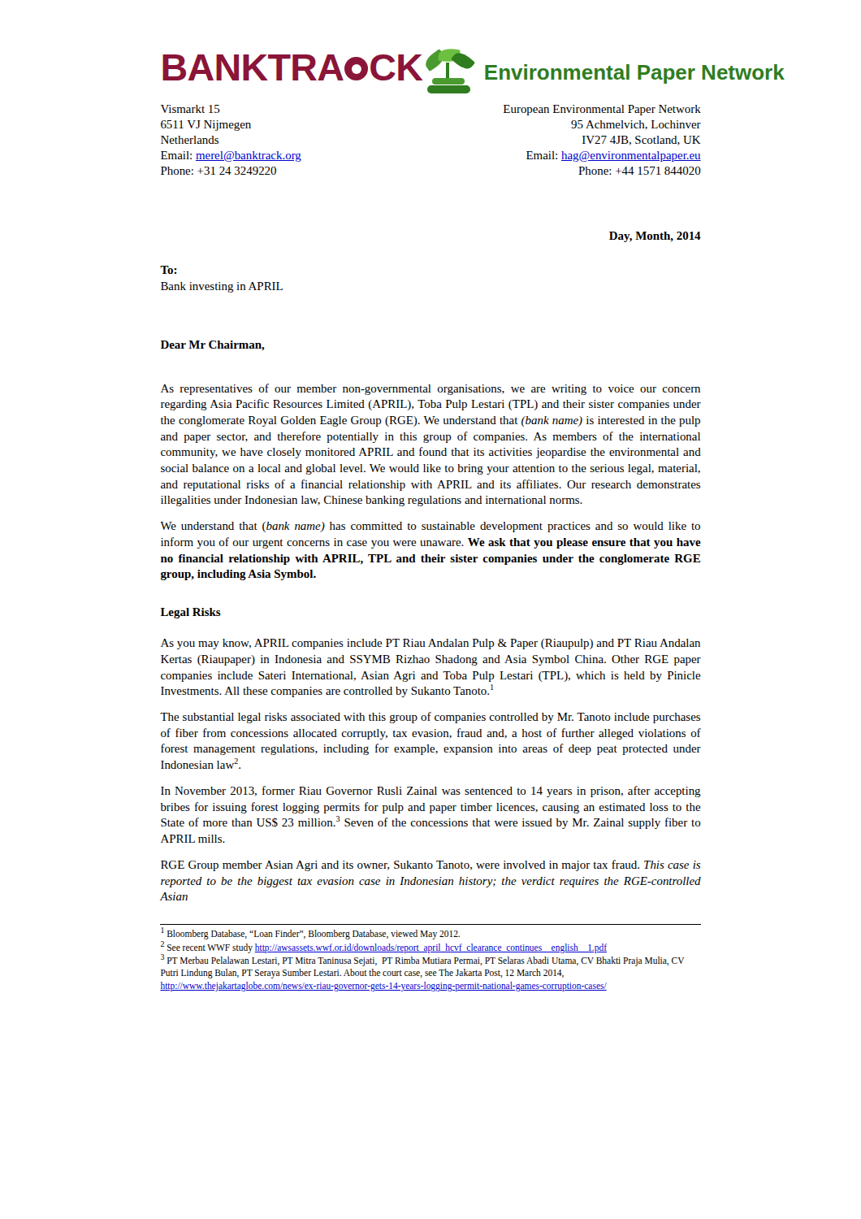BANKTRA CK
Environmental Paper Network
Vismarkt 15
6511 VJ Nijmegen
Netherlands
Email: merel@banktrack.org
Phone: +31 24 3249220
European Environmental Paper Network
95 Achmelvich, Lochinver
IV27 4JB, Scotland, UK
Email: hag@environmentalpaper.eu
Phone: +44 1571 844020
Day, Month, 2014
To:
Bank investing in APRIL
Dear Mr Chairman,
As representatives of our member non-governmental organisations, we are writing to voice our concern regarding Asia Pacific Resources Limited (APRIL), Toba Pulp Lestari (TPL) and their sister companies under the conglomerate Royal Golden Eagle Group (RGE). We understand that (bank name) is interested in the pulp and paper sector, and therefore potentially in this group of companies. As members of the international community, we have closely monitored APRIL and found that its activities jeopardise the environmental and social balance on a local and global level. We would like to bring your attention to the serious legal, material, and reputational risks of a financial relationship with APRIL and its affiliates. Our research demonstrates illegalities under Indonesian law, Chinese banking regulations and international norms.
We understand that (bank name) has committed to sustainable development practices and so would like to inform you of our urgent concerns in case you were unaware. We ask that you please ensure that you have no financial relationship with APRIL, TPL and their sister companies under the conglomerate RGE group, including Asia Symbol.
Legal Risks
As you may know, APRIL companies include PT Riau Andalan Pulp & Paper (Riaupulp) and PT Riau Andalan Kertas (Riaupaper) in Indonesia and SSYMB Rizhao Shadong and Asia Symbol China. Other RGE paper companies include Sateri International, Asian Agri and Toba Pulp Lestari (TPL), which is held by Pinicle Investments. All these companies are controlled by Sukanto Tanoto.1
The substantial legal risks associated with this group of companies controlled by Mr. Tanoto include purchases of fiber from concessions allocated corruptly, tax evasion, fraud and, a host of further alleged violations of forest management regulations, including for example, expansion into areas of deep peat protected under Indonesian law2.
In November 2013, former Riau Governor Rusli Zainal was sentenced to 14 years in prison, after accepting bribes for issuing forest logging permits for pulp and paper timber licences, causing an estimated loss to the State of more than US$ 23 million.3 Seven of the concessions that were issued by Mr. Zainal supply fiber to APRIL mills.
RGE Group member Asian Agri and its owner, Sukanto Tanoto, were involved in major tax fraud. This case is reported to be the biggest tax evasion case in Indonesian history; the verdict requires the RGE-controlled Asian
1 Bloomberg Database, “Loan Finder”, Bloomberg Database, viewed May 2012.
2 See recent WWF study http://awsassets.wwf.or.id/downloads/report_april_hcvf_clearance_continues__english__1.pdf
3 PT Merbau Pelalawan Lestari, PT Mitra Taninusa Sejati, PT Rimba Mutiara Permai, PT Selaras Abadi Utama, CV Bhakti Praja Mulia, CV Putri Lindung Bulan, PT Seraya Sumber Lestari. About the court case, see The Jakarta Post, 12 March 2014,
http://www.thejakartaglobe.com/news/ex-riau-governor-gets-14-years-logging-permit-national-games-corruption-cases/